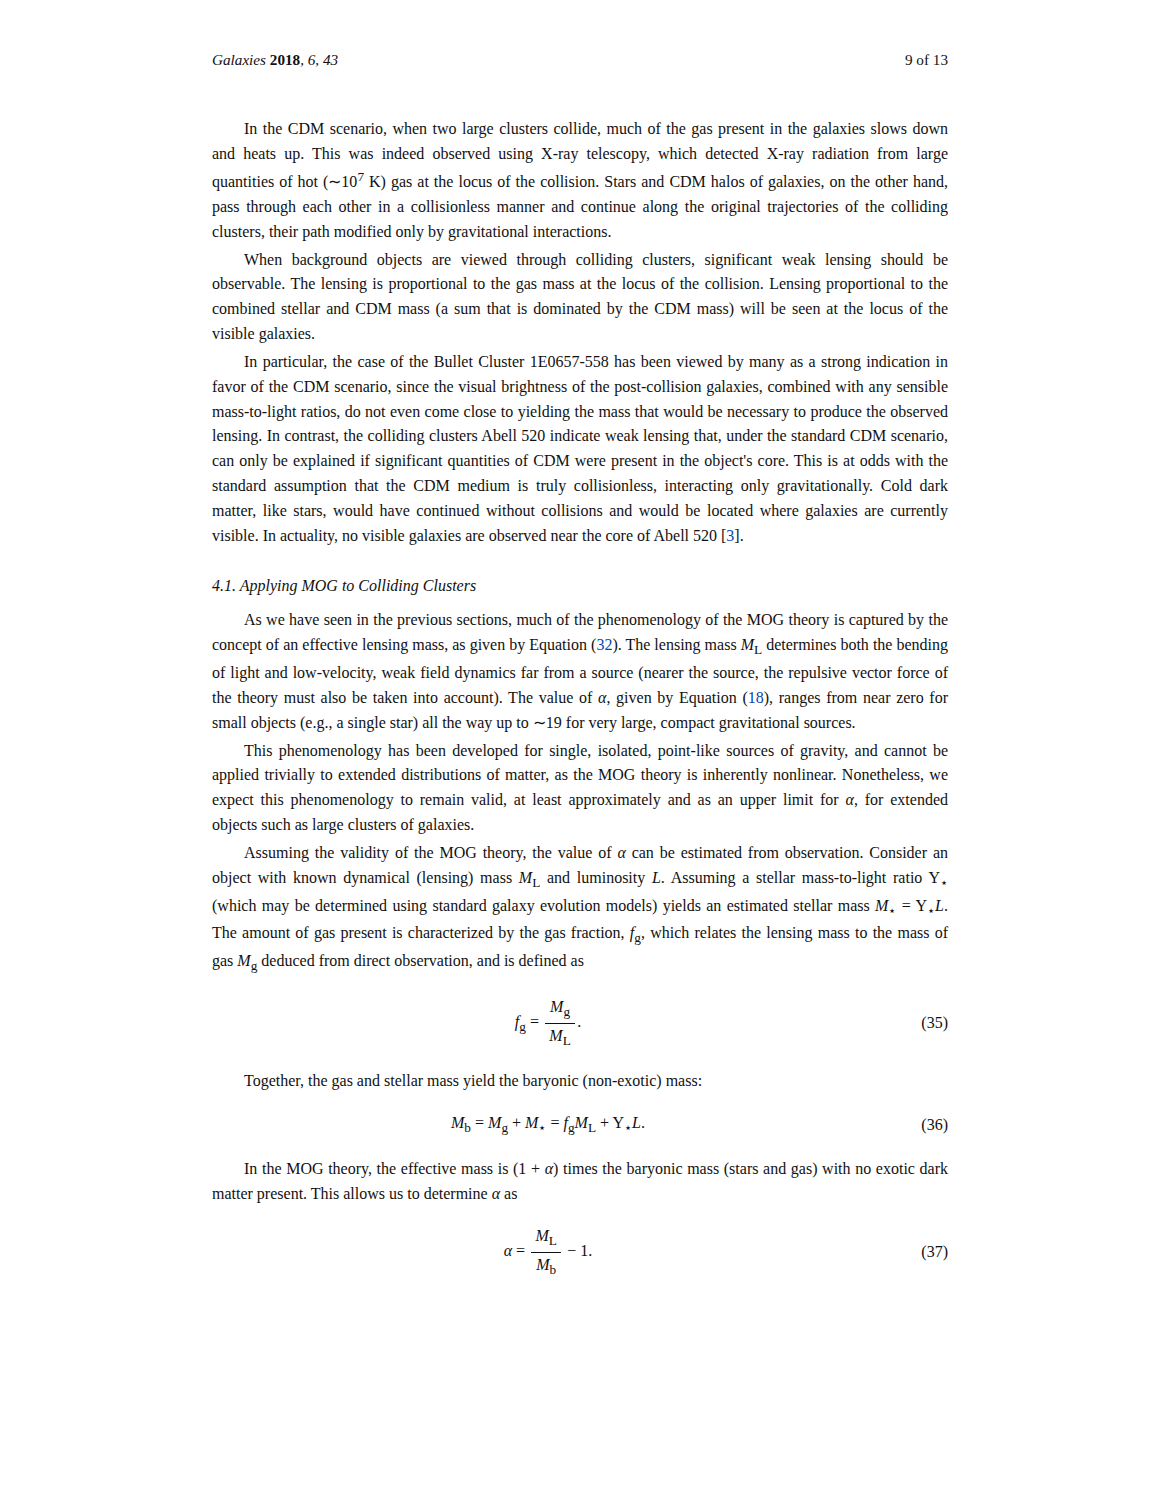Galaxies 2018, 6, 43 9 of 13
In the CDM scenario, when two large clusters collide, much of the gas present in the galaxies slows down and heats up. This was indeed observed using X-ray telescopy, which detected X-ray radiation from large quantities of hot (∼107 K) gas at the locus of the collision. Stars and CDM halos of galaxies, on the other hand, pass through each other in a collisionless manner and continue along the original trajectories of the colliding clusters, their path modified only by gravitational interactions.
When background objects are viewed through colliding clusters, significant weak lensing should be observable. The lensing is proportional to the gas mass at the locus of the collision. Lensing proportional to the combined stellar and CDM mass (a sum that is dominated by the CDM mass) will be seen at the locus of the visible galaxies.
In particular, the case of the Bullet Cluster 1E0657-558 has been viewed by many as a strong indication in favor of the CDM scenario, since the visual brightness of the post-collision galaxies, combined with any sensible mass-to-light ratios, do not even come close to yielding the mass that would be necessary to produce the observed lensing. In contrast, the colliding clusters Abell 520 indicate weak lensing that, under the standard CDM scenario, can only be explained if significant quantities of CDM were present in the object's core. This is at odds with the standard assumption that the CDM medium is truly collisionless, interacting only gravitationally. Cold dark matter, like stars, would have continued without collisions and would be located where galaxies are currently visible. In actuality, no visible galaxies are observed near the core of Abell 520 [3].
4.1. Applying MOG to Colliding Clusters
As we have seen in the previous sections, much of the phenomenology of the MOG theory is captured by the concept of an effective lensing mass, as given by Equation (32). The lensing mass ML determines both the bending of light and low-velocity, weak field dynamics far from a source (nearer the source, the repulsive vector force of the theory must also be taken into account). The value of α, given by Equation (18), ranges from near zero for small objects (e.g., a single star) all the way up to ∼19 for very large, compact gravitational sources.
This phenomenology has been developed for single, isolated, point-like sources of gravity, and cannot be applied trivially to extended distributions of matter, as the MOG theory is inherently nonlinear. Nonetheless, we expect this phenomenology to remain valid, at least approximately and as an upper limit for α, for extended objects such as large clusters of galaxies.
Assuming the validity of the MOG theory, the value of α can be estimated from observation. Consider an object with known dynamical (lensing) mass ML and luminosity L. Assuming a stellar mass-to-light ratio Y⋆ (which may be determined using standard galaxy evolution models) yields an estimated stellar mass M⋆ = Y⋆L. The amount of gas present is characterized by the gas fraction, fg, which relates the lensing mass to the mass of gas Mg deduced from direct observation, and is defined as
fg = Mg ML. (35)
Together, the gas and stellar mass yield the baryonic (non-exotic) mass:
Mb = Mg + M⋆ = fgML + Y⋆L. (36)
In the MOG theory, the effective mass is (1 + α) times the baryonic mass (stars and gas) with no exotic dark matter present. This allows us to determine α as
α = ML Mb − 1. (37)